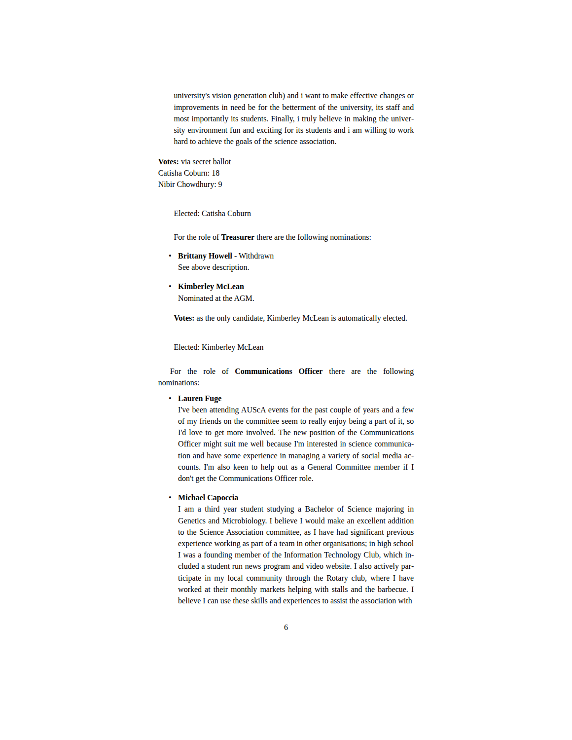university's vision generation club) and i want to make effective changes or improvements in need be for the betterment of the university, its staff and most importantly its students. Finally, i truly believe in making the university environment fun and exciting for its students and i am willing to work hard to achieve the goals of the science association.
Votes: via secret ballot
Catisha Coburn: 18
Nibir Chowdhury: 9
Elected: Catisha Coburn
For the role of Treasurer there are the following nominations:
Brittany Howell - Withdrawn See above description.
Kimberley McLean Nominated at the AGM.
Votes: as the only candidate, Kimberley McLean is automatically elected.
Elected: Kimberley McLean
For the role of Communications Officer there are the following nominations:
Lauren Fuge I've been attending AUScA events for the past couple of years and a few of my friends on the committee seem to really enjoy being a part of it, so I'd love to get more involved. The new position of the Communications Officer might suit me well because I'm interested in science communication and have some experience in managing a variety of social media accounts. I'm also keen to help out as a General Committee member if I don't get the Communications Officer role.
Michael Capoccia I am a third year student studying a Bachelor of Science majoring in Genetics and Microbiology. I believe I would make an excellent addition to the Science Association committee, as I have had significant previous experience working as part of a team in other organisations; in high school I was a founding member of the Information Technology Club, which included a student run news program and video website. I also actively participate in my local community through the Rotary club, where I have worked at their monthly markets helping with stalls and the barbecue. I believe I can use these skills and experiences to assist the association with
6